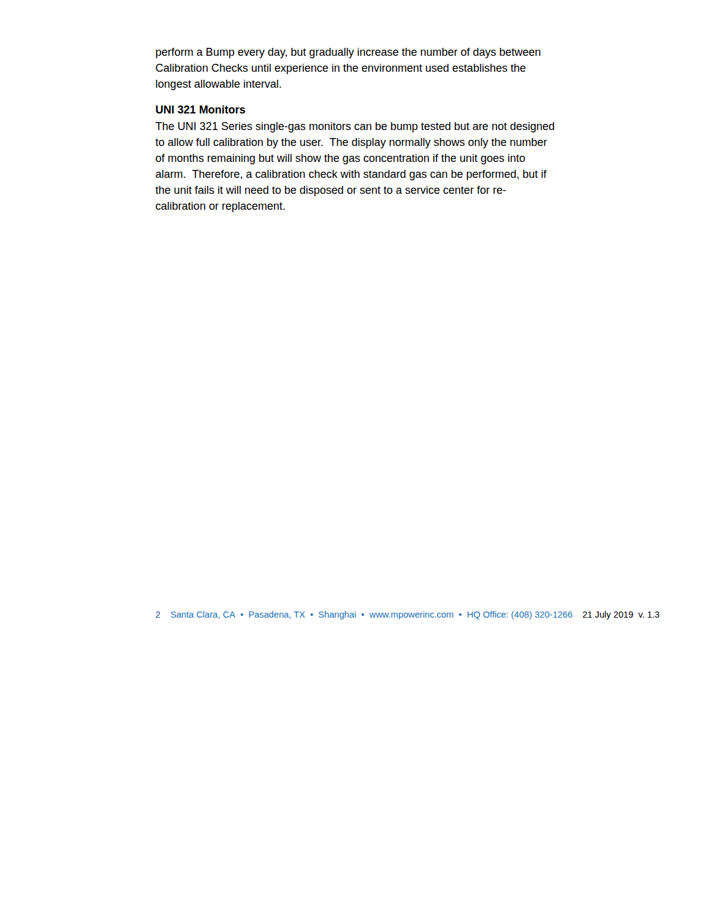perform a Bump every day, but gradually increase the number of days between Calibration Checks until experience in the environment used establishes the longest allowable interval.
UNI 321 Monitors
The UNI 321 Series single-gas monitors can be bump tested but are not designed to allow full calibration by the user. The display normally shows only the number of months remaining but will show the gas concentration if the unit goes into alarm. Therefore, a calibration check with standard gas can be performed, but if the unit fails it will need to be disposed or sent to a service center for re-calibration or replacement.
2 Santa Clara, CA • Pasadena, TX • Shanghai • www.mpowerinc.com • HQ Office: (408) 320-126621 July 2019 v. 1.3